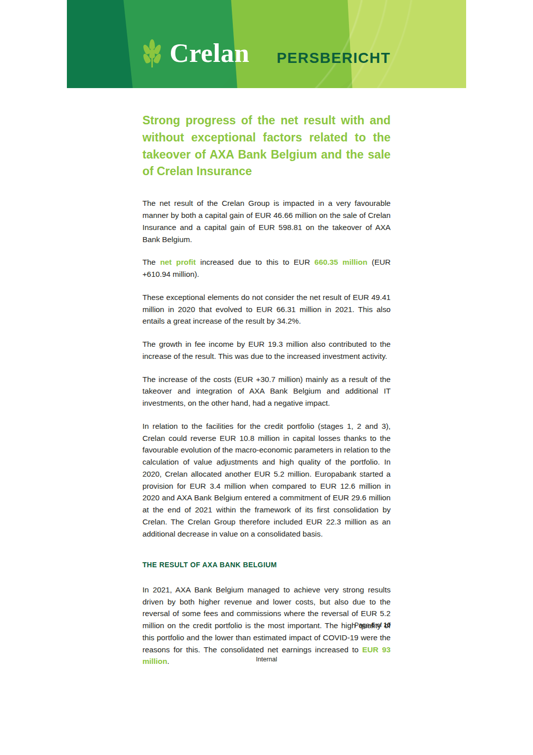Crelan
PERSBERICHT
Strong progress of the net result with and without exceptional factors related to the takeover of AXA Bank Belgium and the sale of Crelan Insurance
The net result of the Crelan Group is impacted in a very favourable manner by both a capital gain of EUR 46.66 million on the sale of Crelan Insurance and a capital gain of EUR 598.81 on the takeover of AXA Bank Belgium.
The net profit increased due to this to EUR 660.35 million (EUR +610.94 million).
These exceptional elements do not consider the net result of EUR 49.41 million in 2020 that evolved to EUR 66.31 million in 2021. This also entails a great increase of the result by 34.2%.
The growth in fee income by EUR 19.3 million also contributed to the increase of the result. This was due to the increased investment activity.
The increase of the costs (EUR +30.7 million) mainly as a result of the takeover and integration of AXA Bank Belgium and additional IT investments, on the other hand, had a negative impact.
In relation to the facilities for the credit portfolio (stages 1, 2 and 3), Crelan could reverse EUR 10.8 million in capital losses thanks to the favourable evolution of the macro-economic parameters in relation to the calculation of value adjustments and high quality of the portfolio. In 2020, Crelan allocated another EUR 5.2 million. Europabank started a provision for EUR 3.4 million when compared to EUR 12.6 million in 2020 and AXA Bank Belgium entered a commitment of EUR 29.6 million at the end of 2021 within the framework of its first consolidation by Crelan. The Crelan Group therefore included EUR 22.3 million as an additional decrease in value on a consolidated basis.
THE RESULT OF AXA BANK BELGIUM
In 2021, AXA Bank Belgium managed to achieve very strong results driven by both higher revenue and lower costs, but also due to the reversal of some fees and commissions where the reversal of EUR 5.2 million on the credit portfolio is the most important. The high quality of this portfolio and the lower than estimated impact of COVID-19 were the reasons for this. The consolidated net earnings increased to EUR 93 million.
Page 6 of 10
Internal